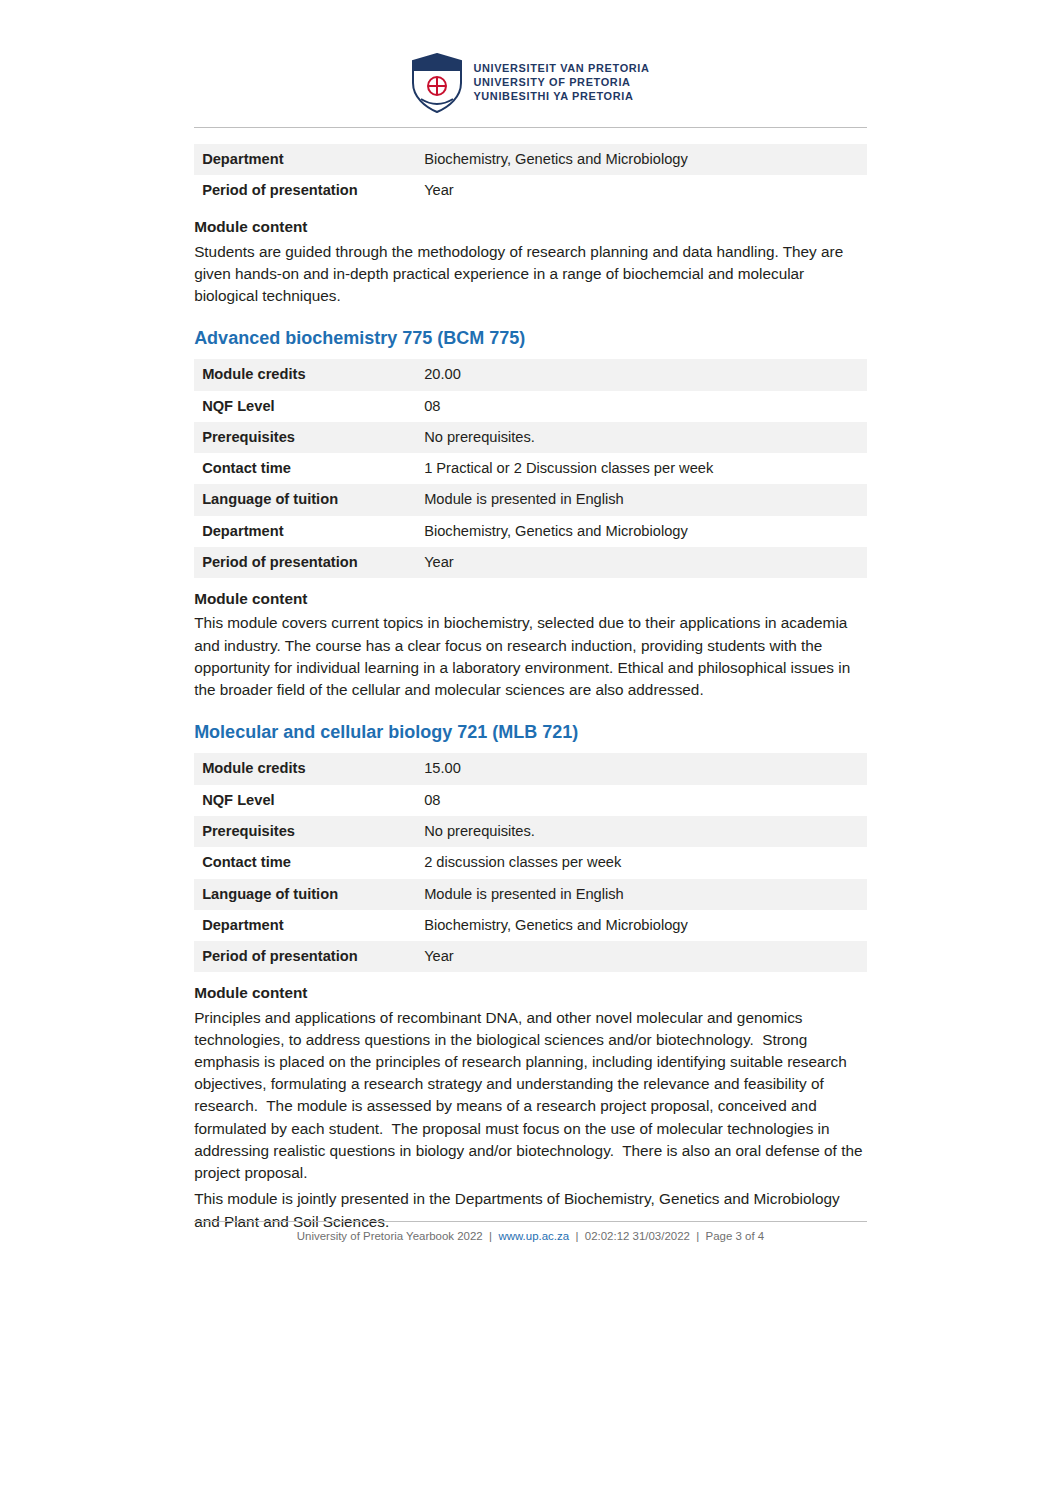UNIVERSITEIT VAN PRETORIA
UNIVERSITY OF PRETORIA
YUNIBESITHI YA PRETORIA
| Department | Biochemistry, Genetics and Microbiology |
| Period of presentation | Year |
Module content
Students are guided through the methodology of research planning and data handling. They are given hands-on and in-depth practical experience in a range of biochemcial and molecular biological techniques.
Advanced biochemistry 775 (BCM 775)
| Module credits | 20.00 |
| NQF Level | 08 |
| Prerequisites | No prerequisites. |
| Contact time | 1 Practical or 2 Discussion classes per week |
| Language of tuition | Module is presented in English |
| Department | Biochemistry, Genetics and Microbiology |
| Period of presentation | Year |
Module content
This module covers current topics in biochemistry, selected due to their applications in academia and industry. The course has a clear focus on research induction, providing students with the opportunity for individual learning in a laboratory environment. Ethical and philosophical issues in the broader field of the cellular and molecular sciences are also addressed.
Molecular and cellular biology 721 (MLB 721)
| Module credits | 15.00 |
| NQF Level | 08 |
| Prerequisites | No prerequisites. |
| Contact time | 2 discussion classes per week |
| Language of tuition | Module is presented in English |
| Department | Biochemistry, Genetics and Microbiology |
| Period of presentation | Year |
Module content
Principles and applications of recombinant DNA, and other novel molecular and genomics technologies, to address questions in the biological sciences and/or biotechnology. Strong emphasis is placed on the principles of research planning, including identifying suitable research objectives, formulating a research strategy and understanding the relevance and feasibility of research. The module is assessed by means of a research project proposal, conceived and formulated by each student. The proposal must focus on the use of molecular technologies in addressing realistic questions in biology and/or biotechnology. There is also an oral defense of the project proposal.
This module is jointly presented in the Departments of Biochemistry, Genetics and Microbiology and Plant and Soil Sciences.
University of Pretoria Yearbook 2022 | www.up.ac.za | 02:02:12 31/03/2022 | Page 3 of 4